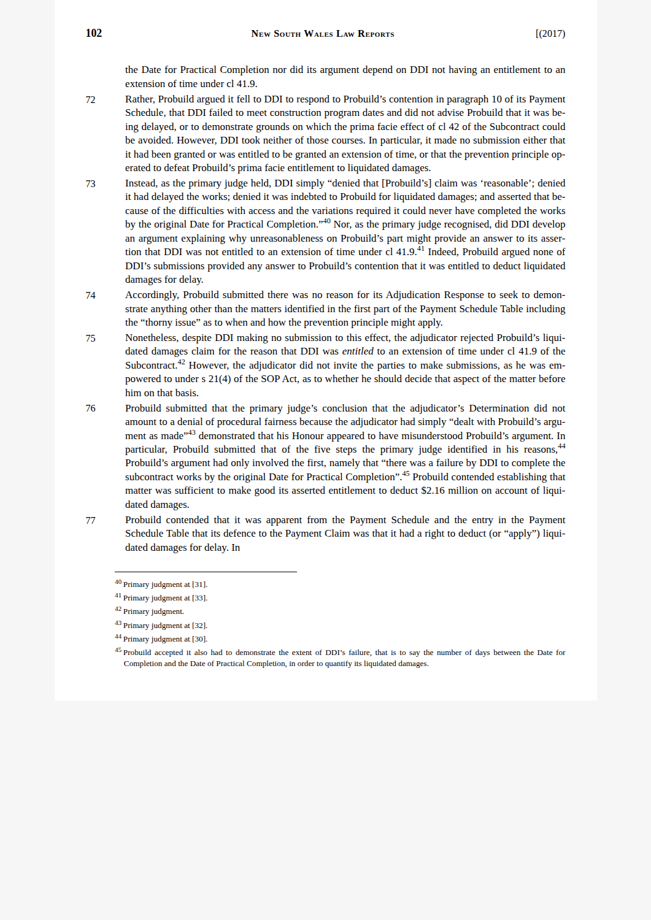102
New South Wales Law Reports
[(2017)
the Date for Practical Completion nor did its argument depend on DDI not having an entitlement to an extension of time under cl 41.9.
72
Rather, Probuild argued it fell to DDI to respond to Probuild’s contention in paragraph 10 of its Payment Schedule, that DDI failed to meet construction program dates and did not advise Probuild that it was being delayed, or to demonstrate grounds on which the prima facie effect of cl 42 of the Subcontract could be avoided. However, DDI took neither of those courses. In particular, it made no submission either that it had been granted or was entitled to be granted an extension of time, or that the prevention principle operated to defeat Probuild’s prima facie entitlement to liquidated damages.
73
Instead, as the primary judge held, DDI simply “denied that [Probuild’s] claim was ‘reasonable’; denied it had delayed the works; denied it was indebted to Probuild for liquidated damages; and asserted that because of the difficulties with access and the variations required it could never have completed the works by the original Date for Practical Completion.”40 Nor, as the primary judge recognised, did DDI develop an argument explaining why unreasonableness on Probuild’s part might provide an answer to its assertion that DDI was not entitled to an extension of time under cl 41.9.41 Indeed, Probuild argued none of DDI’s submissions provided any answer to Probuild’s contention that it was entitled to deduct liquidated damages for delay.
74
Accordingly, Probuild submitted there was no reason for its Adjudication Response to seek to demonstrate anything other than the matters identified in the first part of the Payment Schedule Table including the “thorny issue” as to when and how the prevention principle might apply.
75
Nonetheless, despite DDI making no submission to this effect, the adjudicator rejected Probuild’s liquidated damages claim for the reason that DDI was entitled to an extension of time under cl 41.9 of the Subcontract.42 However, the adjudicator did not invite the parties to make submissions, as he was empowered to under s 21(4) of the SOP Act, as to whether he should decide that aspect of the matter before him on that basis.
76
Probuild submitted that the primary judge’s conclusion that the adjudicator’s Determination did not amount to a denial of procedural fairness because the adjudicator had simply “dealt with Probuild’s argument as made”43 demonstrated that his Honour appeared to have misunderstood Probuild’s argument. In particular, Probuild submitted that of the five steps the primary judge identified in his reasons,44 Probuild’s argument had only involved the first, namely that “there was a failure by DDI to complete the subcontract works by the original Date for Practical Completion”.45 Probuild contended establishing that matter was sufficient to make good its asserted entitlement to deduct $2.16 million on account of liquidated damages.
77
Probuild contended that it was apparent from the Payment Schedule and the entry in the Payment Schedule Table that its defence to the Payment Claim was that it had a right to deduct (or “apply”) liquidated damages for delay. In
40 Primary judgment at [31].
41 Primary judgment at [33].
42 Primary judgment.
43 Primary judgment at [32].
44 Primary judgment at [30].
45 Probuild accepted it also had to demonstrate the extent of DDI’s failure, that is to say the number of days between the Date for Completion and the Date of Practical Completion, in order to quantify its liquidated damages.